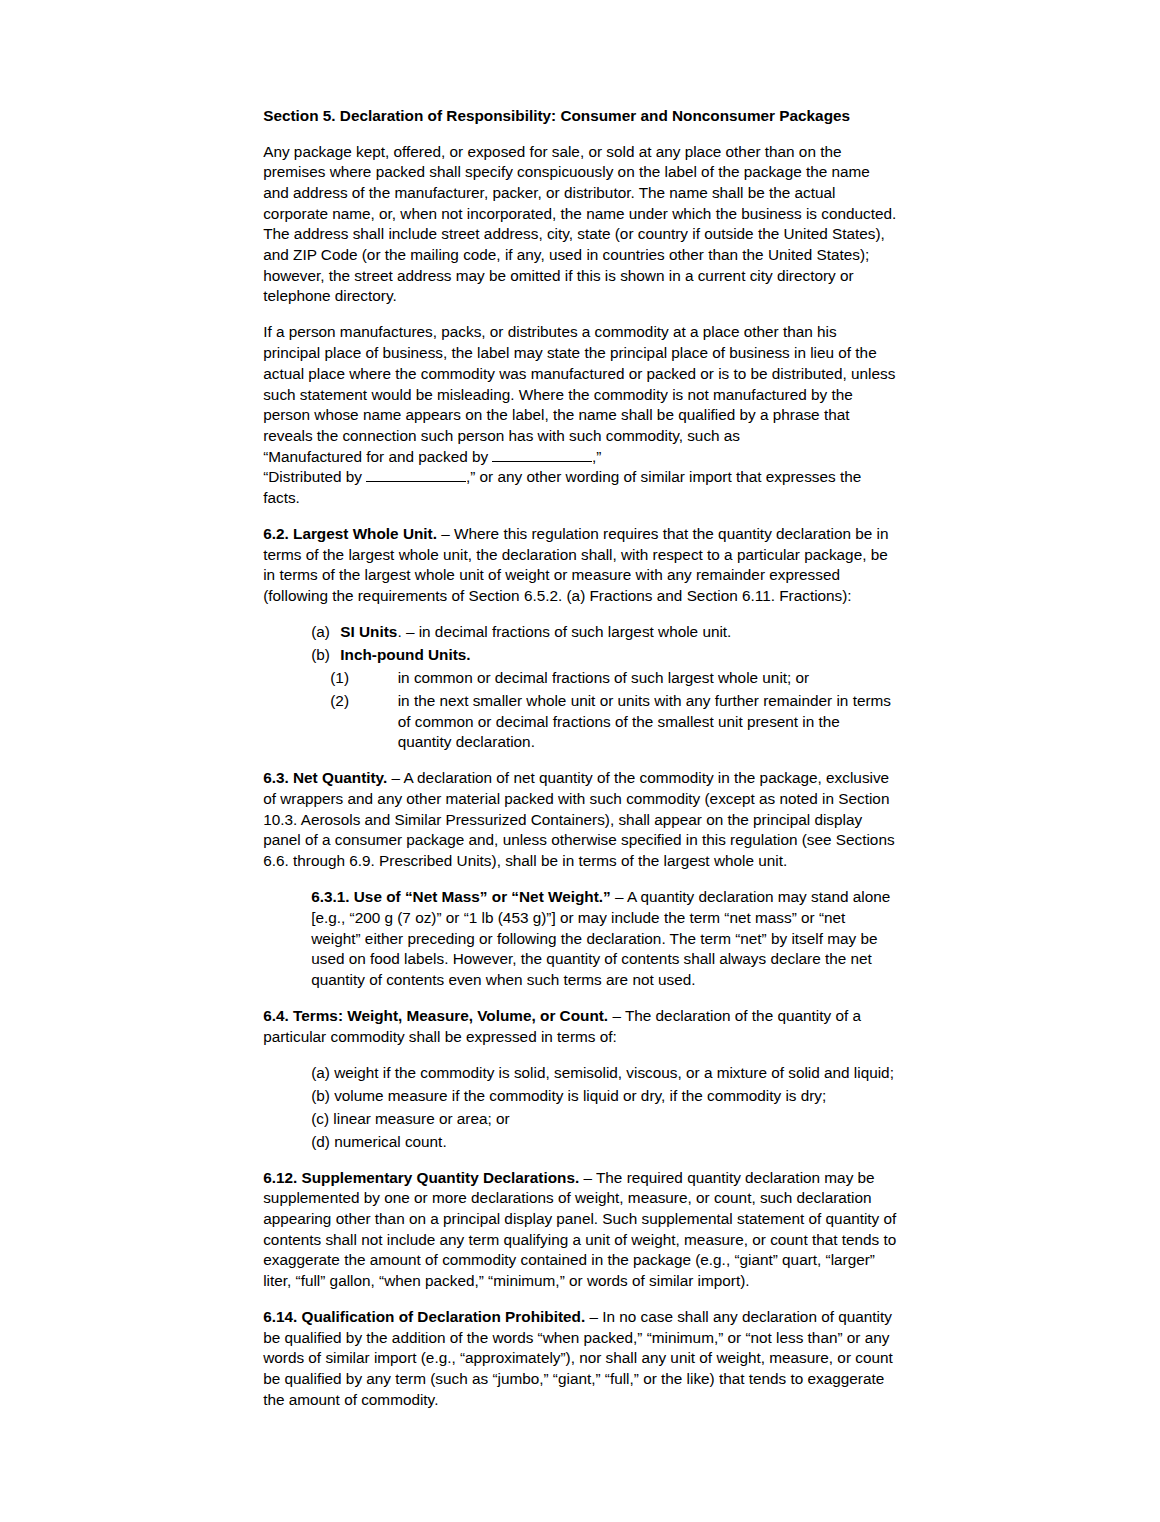Section 5. Declaration of Responsibility: Consumer and Nonconsumer Packages
Any package kept, offered, or exposed for sale, or sold at any place other than on the premises where packed shall specify conspicuously on the label of the package the name and address of the manufacturer, packer, or distributor. The name shall be the actual corporate name, or, when not incorporated, the name under which the business is conducted. The address shall include street address, city, state (or country if outside the United States), and ZIP Code (or the mailing code, if any, used in countries other than the United States); however, the street address may be omitted if this is shown in a current city directory or telephone directory.
If a person manufactures, packs, or distributes a commodity at a place other than his principal place of business, the label may state the principal place of business in lieu of the actual place where the commodity was manufactured or packed or is to be distributed, unless such statement would be misleading. Where the commodity is not manufactured by the person whose name appears on the label, the name shall be qualified by a phrase that reveals the connection such person has with such commodity, such as
“Manufactured for and packed by ,”
“Distributed by ,” or any other wording of similar import that expresses the facts.
6.2. Largest Whole Unit. – Where this regulation requires that the quantity declaration be in terms of the largest whole unit, the declaration shall, with respect to a particular package, be in terms of the largest whole unit of weight or measure with any remainder expressed (following the requirements of Section 6.5.2. (a) Fractions and Section 6.11. Fractions):
(a) SI Units. – in decimal fractions of such largest whole unit.
(b) Inch-pound Units.
(1) in common or decimal fractions of such largest whole unit; or
(2) in the next smaller whole unit or units with any further remainder in terms of common or decimal fractions of the smallest unit present in the quantity declaration.
6.3. Net Quantity. – A declaration of net quantity of the commodity in the package, exclusive of wrappers and any other material packed with such commodity (except as noted in Section 10.3. Aerosols and Similar Pressurized Containers), shall appear on the principal display panel of a consumer package and, unless otherwise specified in this regulation (see Sections 6.6. through 6.9. Prescribed Units), shall be in terms of the largest whole unit.
6.3.1. Use of “Net Mass” or “Net Weight.” – A quantity declaration may stand alone [e.g., “200 g (7 oz)” or “1 lb (453 g)”] or may include the term “net mass” or “net weight” either preceding or following the declaration. The term “net” by itself may be used on food labels. However, the quantity of contents shall always declare the net quantity of contents even when such terms are not used.
6.4. Terms: Weight, Measure, Volume, or Count. – The declaration of the quantity of a particular commodity shall be expressed in terms of:
(a) weight if the commodity is solid, semisolid, viscous, or a mixture of solid and liquid;
(b) volume measure if the commodity is liquid or dry, if the commodity is dry;
(c) linear measure or area; or
(d) numerical count.
6.12. Supplementary Quantity Declarations. – The required quantity declaration may be supplemented by one or more declarations of weight, measure, or count, such declaration appearing other than on a principal display panel. Such supplemental statement of quantity of contents shall not include any term qualifying a unit of weight, measure, or count that tends to exaggerate the amount of commodity contained in the package (e.g., “giant” quart, “larger” liter, “full” gallon, “when packed,” “minimum,” or words of similar import).
6.14. Qualification of Declaration Prohibited. – In no case shall any declaration of quantity be qualified by the addition of the words “when packed,” “minimum,” or “not less than” or any words of similar import (e.g., “approximately”), nor shall any unit of weight, measure, or count be qualified by any term (such as “jumbo,” “giant,” “full,” or the like) that tends to exaggerate the amount of commodity.